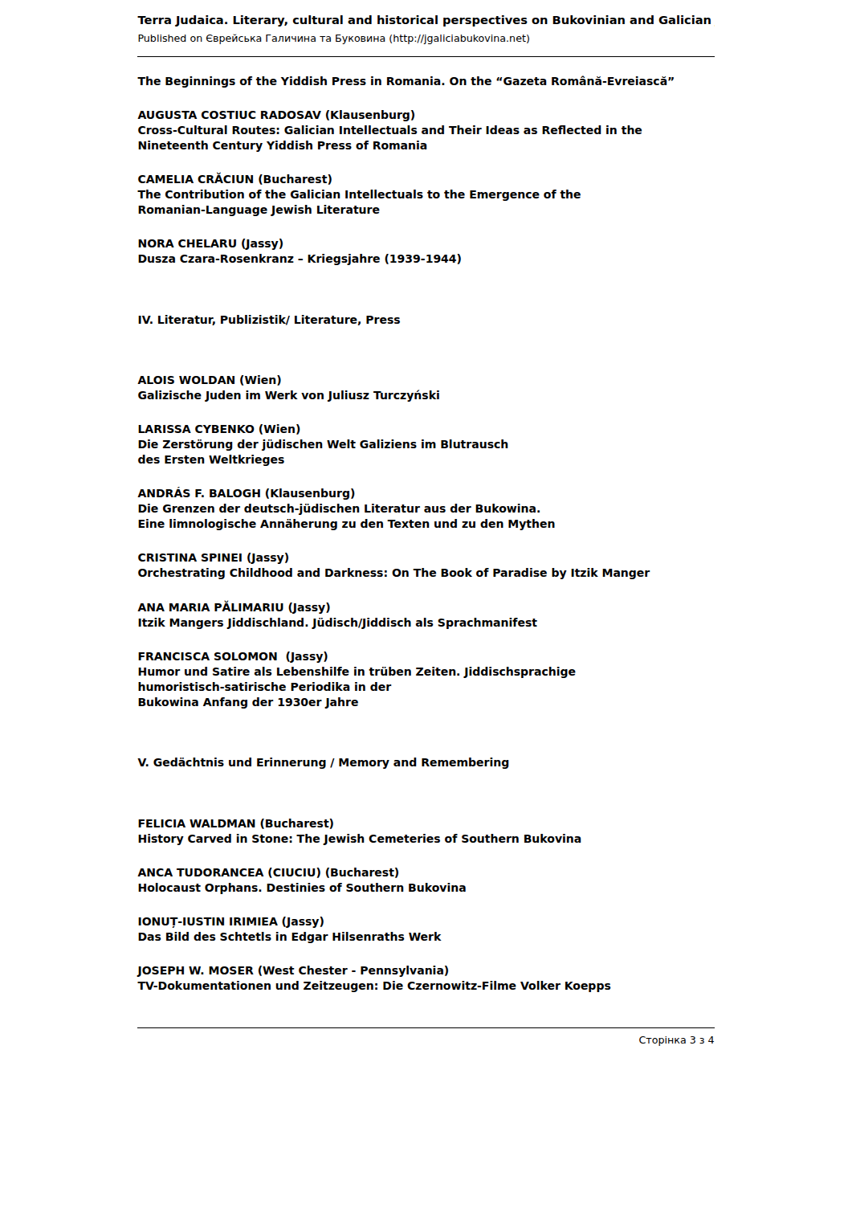Terra Judaica. Literary, cultural and historical perspectives on Bukovinian and Galician Jewry
Published on Єврейська Галичина та Буковина (http://jgaliciabukovina.net)
The Beginnings of the Yiddish Press in Romania. On the “Gazeta Română-Evreiască”
AUGUSTA COSTIUC RADOSAV (Klausenburg) Cross-Cultural Routes: Galician Intellectuals and Their Ideas as Reflected in the
Nineteenth Century Yiddish Press of Romania
CAMELIA CRĂCIUN (Bucharest) The Contribution of the Galician Intellectuals to the Emergence of the
Romanian-Language Jewish Literature
NORA CHELARU (Jassy) Dusza Czara-Rosenkranz – Kriegsjahre (1939-1944)
IV. Literatur, Publizistik/ Literature, Press
ALOIS WOLDAN (Wien) Galizische Juden im Werk von Juliusz Turczyński
LARISSA CYBENKO (Wien) Die Zerstörung der jüdischen Welt Galiziens im Blutrausch
des Ersten Weltkrieges
ANDRÁS F. BALOGH (Klausenburg) Die Grenzen der deutsch-jüdischen Literatur aus der Bukowina.
Eine limnologische Annäherung zu den Texten und zu den Mythen
CRISTINA SPINEI (Jassy) Orchestrating Childhood and Darkness: On The Book of Paradise by Itzik Manger
ANA MARIA PĂLIMARIU (Jassy) Itzik Mangers Jiddischland. Jüdisch/Jiddisch als Sprachmanifest
FRANCISCA SOLOMON (Jassy) Humor und Satire als Lebenshilfe in trüben Zeiten. Jiddischsprachige
humoristisch-satirische Periodika in der
Bukowina Anfang der 1930er Jahre
V. Gedächtnis und Erinnerung / Memory and Remembering
FELICIA WALDMAN (Bucharest) History Carved in Stone: The Jewish Cemeteries of Southern Bukovina
ANCA TUDORANCEA (CIUCIU) (Bucharest) Holocaust Orphans. Destinies of Southern Bukovina
IONUȚ-IUSTIN IRIMIEA (Jassy) Das Bild des Schtetls in Edgar Hilsenraths Werk
JOSEPH W. MOSER (West Chester - Pennsylvania) TV-Dokumentationen und Zeitzeugen: Die Czernowitz-Filme Volker Koepps
Сторінка 3 з 4